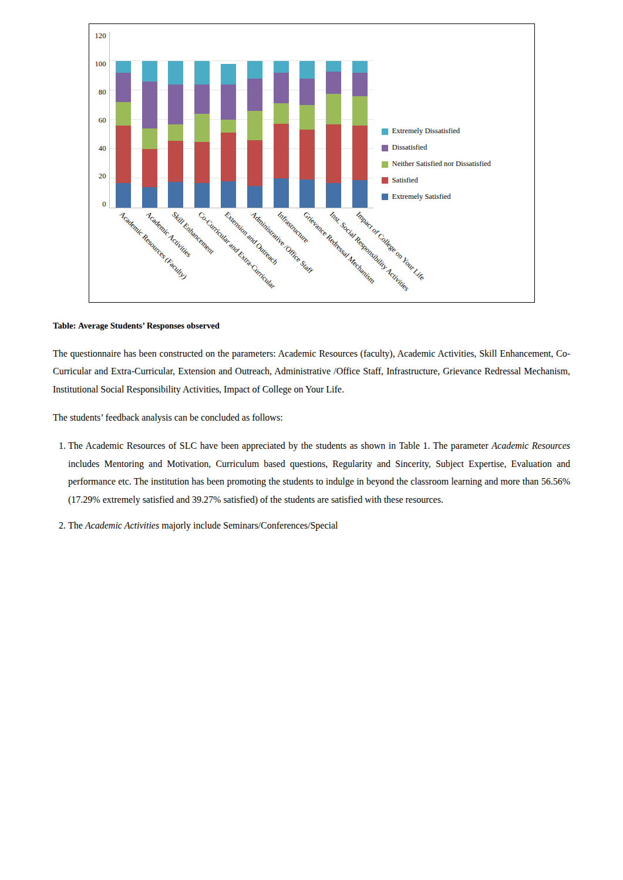120
100
80
60
40
20
0
Academic Resources (Faculty)
Academic Activities
Skill Enhancement
Co-Curricular and Extra-Curricular
Extension and Outreach
Administrative /Office Staff
Infrastructure
Grievance Redressal Mechanism
Inst. Social Responsibility Activities
Impact of College on Your Life
Extremely Dissatisfied
Dissatisfied
Neither Satisfied nor Dissatisfied
Satisfied
Extremely Satisfied
Table: Average Students’ Responses observed
The questionnaire has been constructed on the parameters: Academic Resources (faculty), Academic Activities, Skill Enhancement, Co-Curricular and Extra-Curricular, Extension and Outreach, Administrative /Office Staff, Infrastructure, Grievance Redressal Mechanism, Institutional Social Responsibility Activities, Impact of College on Your Life.
The students’ feedback analysis can be concluded as follows:
The Academic Resources of SLC have been appreciated by the students as shown in Table 1. The parameter Academic Resources includes Mentoring and Motivation, Curriculum based questions, Regularity and Sincerity, Subject Expertise, Evaluation and performance etc. The institution has been promoting the students to indulge in beyond the classroom learning and more than 56.56% (17.29% extremely satisfied and 39.27% satisfied) of the students are satisfied with these resources.
The Academic Activities majorly include Seminars/Conferences/Special